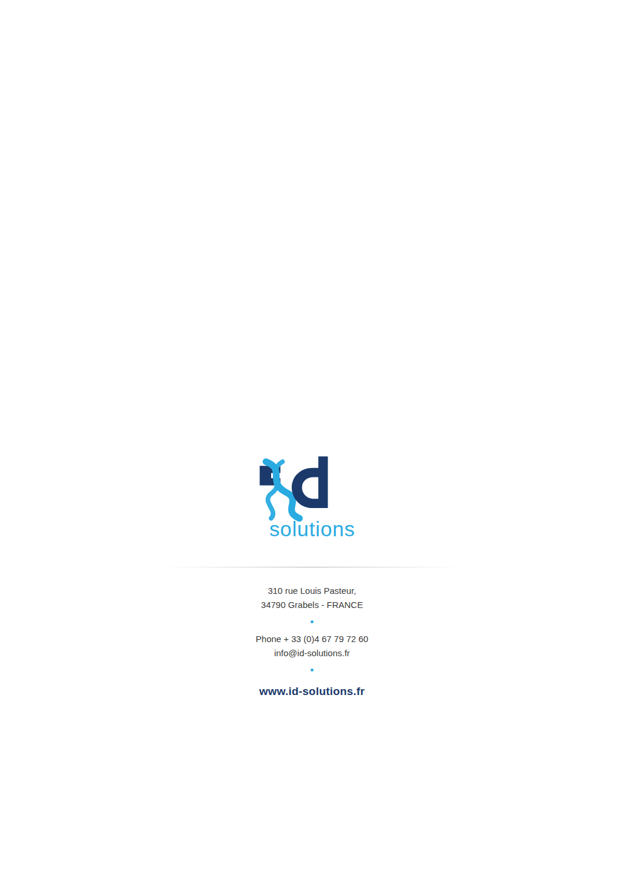ID Solutions solutions
310 rue Louis Pasteur,
34790 Grabels - FRANCE
•
Phone + 33 (0)4 67 79 72 60
info@id-solutions.fr
•
www.id-solutions.fr